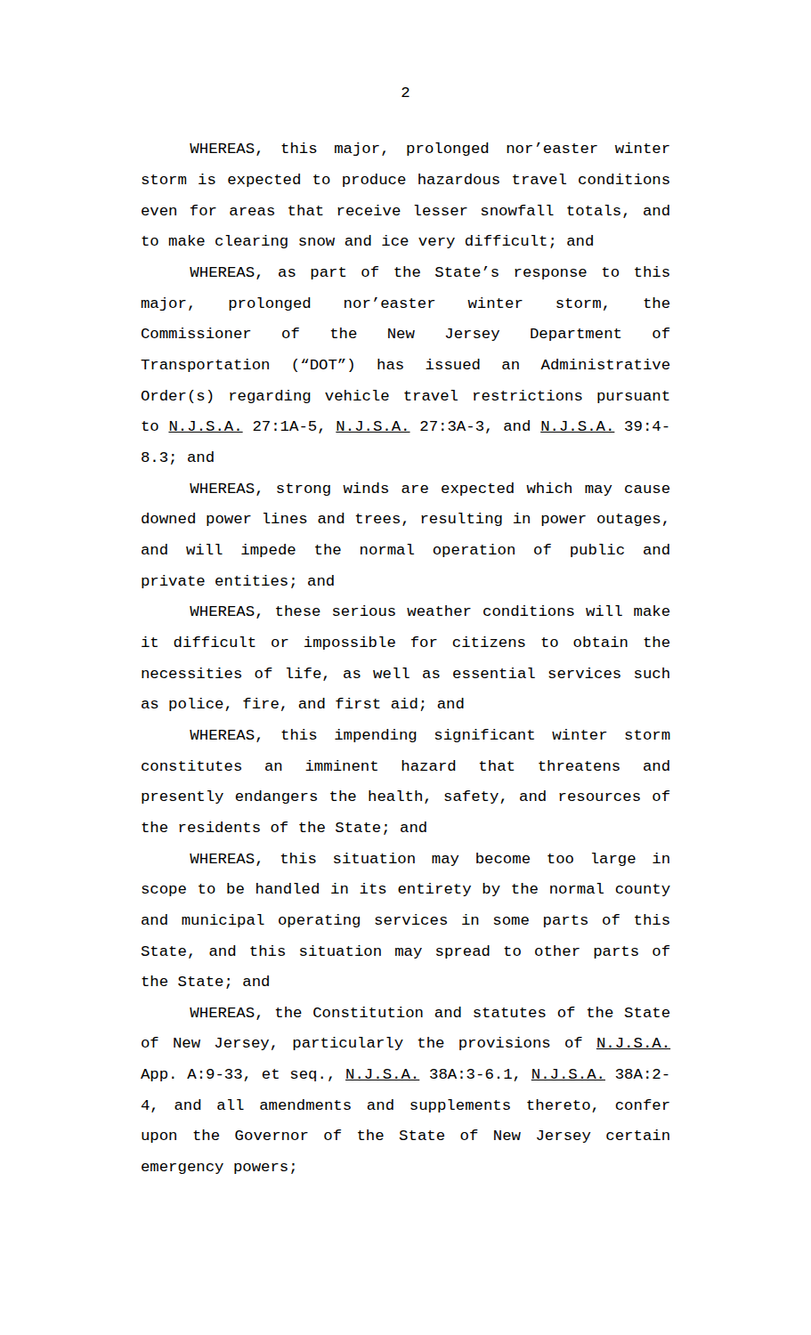2
WHEREAS, this major, prolonged nor’easter winter storm is expected to produce hazardous travel conditions even for areas that receive lesser snowfall totals, and to make clearing snow and ice very difficult; and
WHEREAS, as part of the State’s response to this major, prolonged nor’easter winter storm, the Commissioner of the New Jersey Department of Transportation (“DOT”) has issued an Administrative Order(s) regarding vehicle travel restrictions pursuant to N.J.S.A. 27:1A-5, N.J.S.A. 27:3A-3, and N.J.S.A. 39:4-8.3; and
WHEREAS, strong winds are expected which may cause downed power lines and trees, resulting in power outages, and will impede the normal operation of public and private entities; and
WHEREAS, these serious weather conditions will make it difficult or impossible for citizens to obtain the necessities of life, as well as essential services such as police, fire, and first aid; and
WHEREAS, this impending significant winter storm constitutes an imminent hazard that threatens and presently endangers the health, safety, and resources of the residents of the State; and
WHEREAS, this situation may become too large in scope to be handled in its entirety by the normal county and municipal operating services in some parts of this State, and this situation may spread to other parts of the State; and
WHEREAS, the Constitution and statutes of the State of New Jersey, particularly the provisions of N.J.S.A. App. A:9-33, et seq., N.J.S.A. 38A:3-6.1, N.J.S.A. 38A:2-4, and all amendments and supplements thereto, confer upon the Governor of the State of New Jersey certain emergency powers;